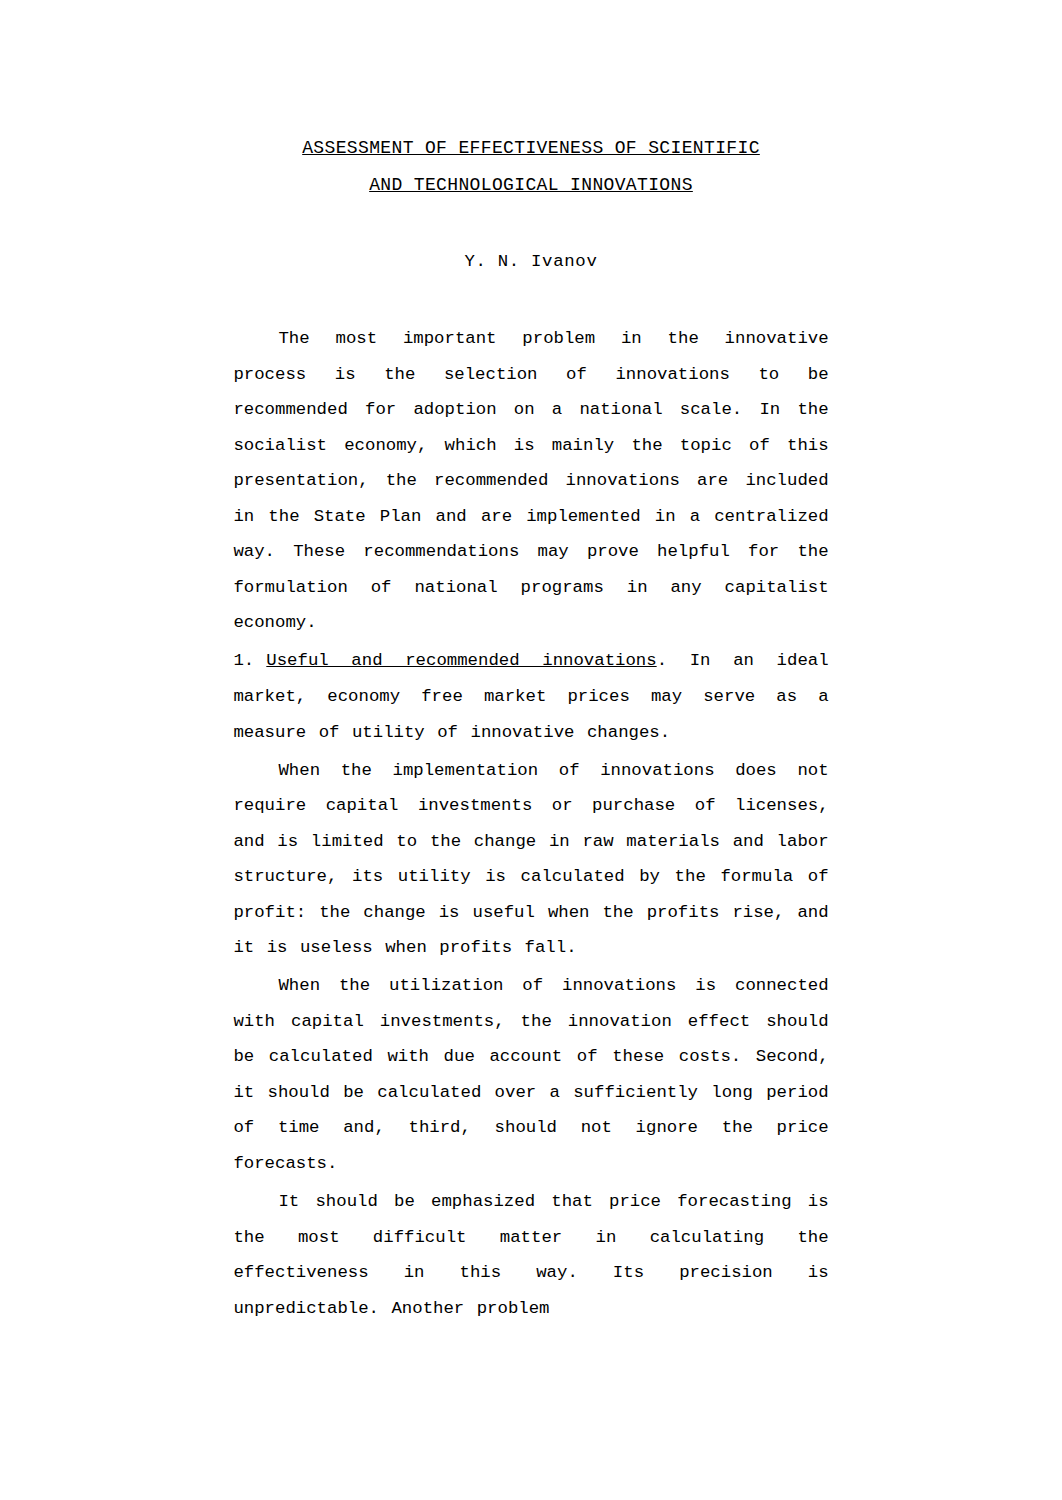ASSESSMENT OF EFFECTIVENESS OF SCIENTIFIC AND TECHNOLOGICAL INNOVATIONS
Y. N. Ivanov
The most important problem in the innovative process is the selection of innovations to be recommended for adoption on a national scale. In the socialist economy, which is mainly the topic of this presentation, the recommended innovations are included in the State Plan and are implemented in a centralized way. These recommendations may prove helpful for the formulation of national programs in any capitalist economy.
1. Useful and recommended innovations. In an ideal market, economy free market prices may serve as a measure of utility of innovative changes.
When the implementation of innovations does not require capital investments or purchase of licenses, and is limited to the change in raw materials and labor structure, its utility is calculated by the formula of profit: the change is useful when the profits rise, and it is useless when profits fall.
When the utilization of innovations is connected with capital investments, the innovation effect should be calculated with due account of these costs. Second, it should be calculated over a sufficiently long period of time and, third, should not ignore the price forecasts.
It should be emphasized that price forecasting is the most difficult matter in calculating the effectiveness in this way. Its precision is unpredictable. Another problem